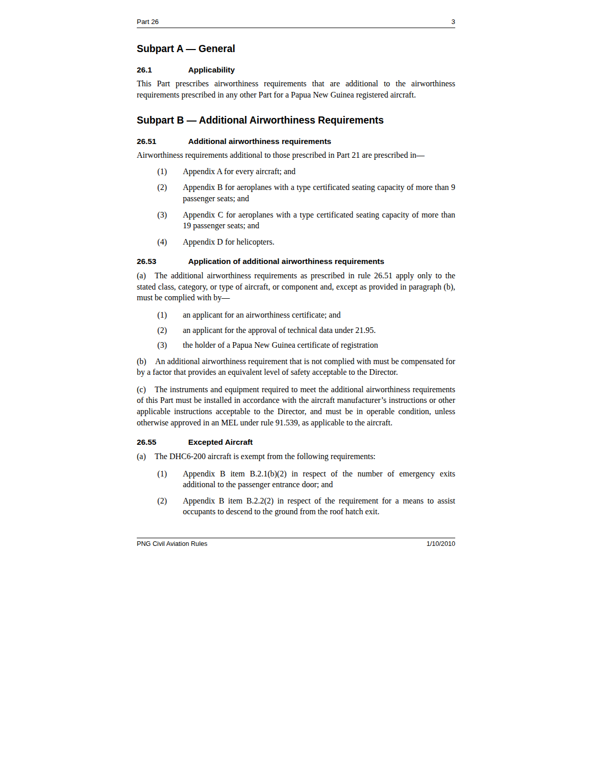Part 26
3
Subpart A — General
26.1 Applicability
This Part prescribes airworthiness requirements that are additional to the airworthiness requirements prescribed in any other Part for a Papua New Guinea registered aircraft.
Subpart B — Additional Airworthiness Requirements
26.51 Additional airworthiness requirements
Airworthiness requirements additional to those prescribed in Part 21 are prescribed in—
(1) Appendix A for every aircraft; and
(2) Appendix B for aeroplanes with a type certificated seating capacity of more than 9 passenger seats; and
(3) Appendix C for aeroplanes with a type certificated seating capacity of more than 19 passenger seats; and
(4) Appendix D for helicopters.
26.53 Application of additional airworthiness requirements
(a) The additional airworthiness requirements as prescribed in rule 26.51 apply only to the stated class, category, or type of aircraft, or component and, except as provided in paragraph (b), must be complied with by—
(1) an applicant for an airworthiness certificate; and
(2) an applicant for the approval of technical data under 21.95.
(3) the holder of a Papua New Guinea certificate of registration
(b) An additional airworthiness requirement that is not complied with must be compensated for by a factor that provides an equivalent level of safety acceptable to the Director.
(c) The instruments and equipment required to meet the additional airworthiness requirements of this Part must be installed in accordance with the aircraft manufacturer’s instructions or other applicable instructions acceptable to the Director, and must be in operable condition, unless otherwise approved in an MEL under rule 91.539, as applicable to the aircraft.
26.55 Excepted Aircraft
(a) The DHC6-200 aircraft is exempt from the following requirements:
(1) Appendix B item B.2.1(b)(2) in respect of the number of emergency exits additional to the passenger entrance door; and
(2) Appendix B item B.2.2(2) in respect of the requirement for a means to assist occupants to descend to the ground from the roof hatch exit.
PNG Civil Aviation Rules
1/10/2010